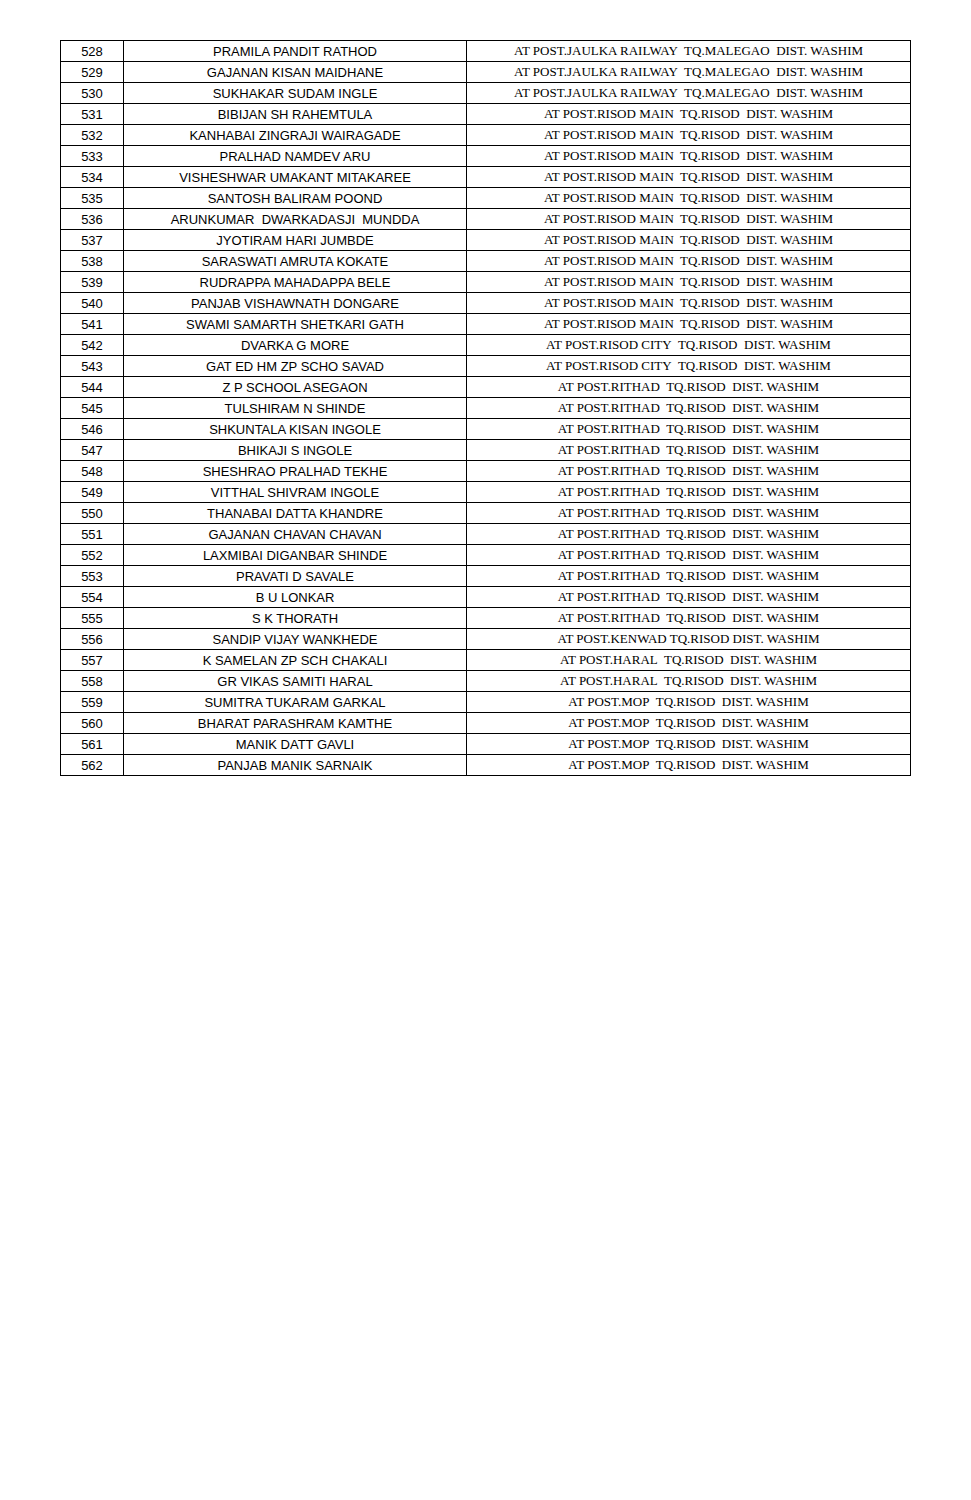| 528 | PRAMILA PANDIT RATHOD | AT POST.JAULKA RAILWAY TQ.MALEGAO DIST. WASHIM |
| 529 | GAJANAN KISAN MAIDHANE | AT POST.JAULKA RAILWAY TQ.MALEGAO DIST. WASHIM |
| 530 | SUKHAKAR SUDAM INGLE | AT POST.JAULKA RAILWAY TQ.MALEGAO DIST. WASHIM |
| 531 | BIBIJAN SH RAHEMTULA | AT POST.RISOD MAIN TQ.RISOD DIST. WASHIM |
| 532 | KANHABAI ZINGRAJI WAIRAGADE | AT POST.RISOD MAIN TQ.RISOD DIST. WASHIM |
| 533 | PRALHAD NAMDEV ARU | AT POST.RISOD MAIN TQ.RISOD DIST. WASHIM |
| 534 | VISHESHWAR UMAKANT MITAKAREE | AT POST.RISOD MAIN TQ.RISOD DIST. WASHIM |
| 535 | SANTOSH BALIRAM POOND | AT POST.RISOD MAIN TQ.RISOD DIST. WASHIM |
| 536 | ARUNKUMAR DWARKADASJI MUNDDA | AT POST.RISOD MAIN TQ.RISOD DIST. WASHIM |
| 537 | JYOTIRAM HARI JUMBDE | AT POST.RISOD MAIN TQ.RISOD DIST. WASHIM |
| 538 | SARASWATI AMRUTA KOKATE | AT POST.RISOD MAIN TQ.RISOD DIST. WASHIM |
| 539 | RUDRAPPA MAHADAPPA BELE | AT POST.RISOD MAIN TQ.RISOD DIST. WASHIM |
| 540 | PANJAB VISHAWNATH DONGARE | AT POST.RISOD MAIN TQ.RISOD DIST. WASHIM |
| 541 | SWAMI SAMARTH SHETKARI GATH | AT POST.RISOD MAIN TQ.RISOD DIST. WASHIM |
| 542 | DVARKA G MORE | AT POST.RISOD CITY TQ.RISOD DIST. WASHIM |
| 543 | GAT ED HM ZP SCHO SAVAD | AT POST.RISOD CITY TQ.RISOD DIST. WASHIM |
| 544 | Z P SCHOOL ASEGAON | AT POST.RITHAD TQ.RISOD DIST. WASHIM |
| 545 | TULSHIRAM N SHINDE | AT POST.RITHAD TQ.RISOD DIST. WASHIM |
| 546 | SHKUNTALA KISAN INGOLE | AT POST.RITHAD TQ.RISOD DIST. WASHIM |
| 547 | BHIKAJI S INGOLE | AT POST.RITHAD TQ.RISOD DIST. WASHIM |
| 548 | SHESHRAO PRALHAD TEKHE | AT POST.RITHAD TQ.RISOD DIST. WASHIM |
| 549 | VITTHAL SHIVRAM INGOLE | AT POST.RITHAD TQ.RISOD DIST. WASHIM |
| 550 | THANABAI DATTA KHANDRE | AT POST.RITHAD TQ.RISOD DIST. WASHIM |
| 551 | GAJANAN CHAVAN CHAVAN | AT POST.RITHAD TQ.RISOD DIST. WASHIM |
| 552 | LAXMIBAI DIGANBAR SHINDE | AT POST.RITHAD TQ.RISOD DIST. WASHIM |
| 553 | PRAVATI D SAVALE | AT POST.RITHAD TQ.RISOD DIST. WASHIM |
| 554 | B U LONKAR | AT POST.RITHAD TQ.RISOD DIST. WASHIM |
| 555 | S K THORATH | AT POST.RITHAD TQ.RISOD DIST. WASHIM |
| 556 | SANDIP VIJAY WANKHEDE | AT POST.KENWAD TQ.RISOD DIST. WASHIM |
| 557 | K SAMELAN ZP SCH CHAKALI | AT POST.HARAL TQ.RISOD DIST. WASHIM |
| 558 | GR VIKAS SAMITI HARAL | AT POST.HARAL TQ.RISOD DIST. WASHIM |
| 559 | SUMITRA TUKARAM GARKAL | AT POST.MOP TQ.RISOD DIST. WASHIM |
| 560 | BHARAT PARASHRAM KAMTHE | AT POST.MOP TQ.RISOD DIST. WASHIM |
| 561 | MANIK DATT GAVLI | AT POST.MOP TQ.RISOD DIST. WASHIM |
| 562 | PANJAB MANIK SARNAIK | AT POST.MOP TQ.RISOD DIST. WASHIM |